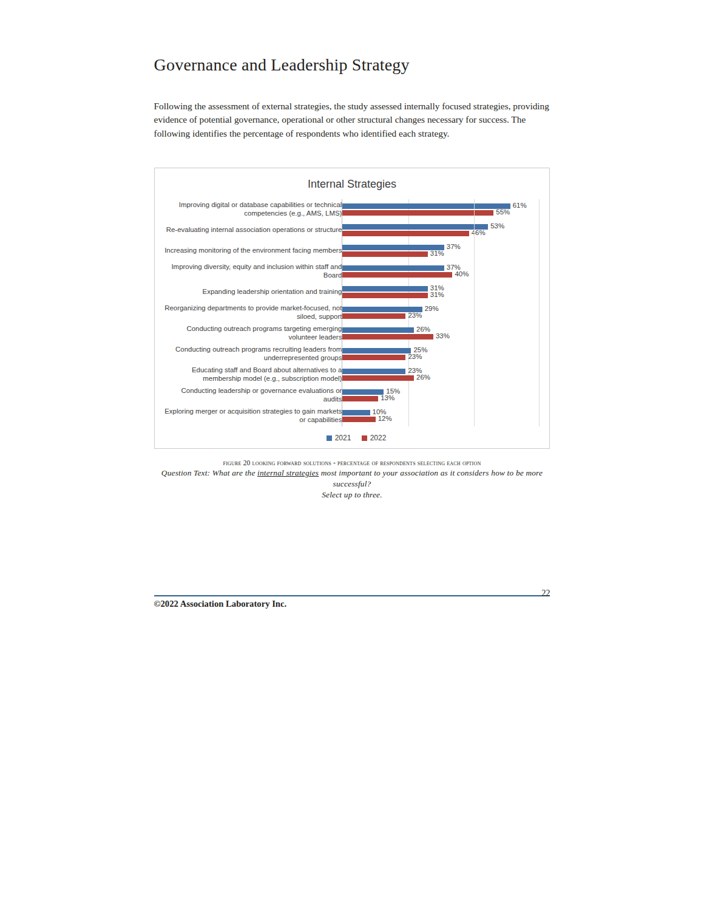Governance and Leadership Strategy
Following the assessment of external strategies, the study assessed internally focused strategies, providing evidence of potential governance, operational or other structural changes necessary for success. The following identifies the percentage of respondents who identified each strategy.
Internal Strategies
| Improving digital or database capabilities or technical competencies (e.g., AMS, LMS) | 61% 55% |
| Re-evaluating internal association operations or structure | 53% 46% |
| Increasing monitoring of the environment facing members | 37% 31% |
| Improving diversity, equity and inclusion within staff and Board | 37% 40% |
| Expanding leadership orientation and training | 31% 31% |
| Reorganizing departments to provide market-focused, not siloed, support | 29% 23% |
| Conducting outreach programs targeting emerging volunteer leaders | 26% 33% |
| Conducting outreach programs recruiting leaders from underrepresented groups | 25% 23% |
| Educating staff and Board about alternatives to a membership model (e.g., subscription model) | 23% 26% |
| Conducting leadership or governance evaluations or audits | 15% 13% |
| Exploring merger or acquisition strategies to gain markets or capabilities | 10% 12% |
2021 2022
Figure 20 Looking Forward Solutions - Percentage of respondents selecting each option Question Text: What are the internal strategies most important to your association as it considers how to be more successful?
Select up to three.
22
©2022 Association Laboratory Inc.